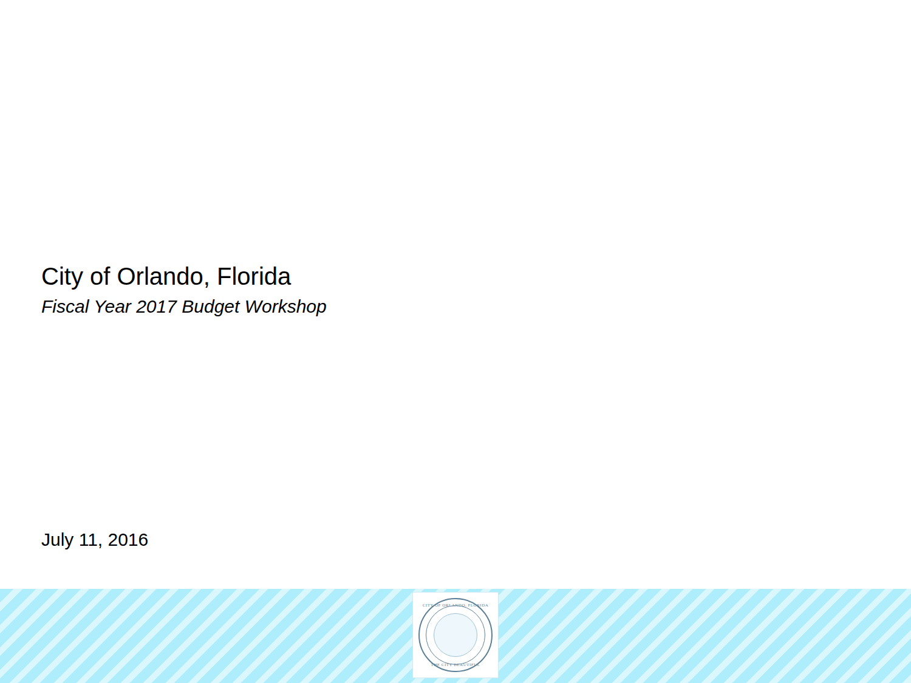City of Orlando, Florida
Fiscal Year 2017 Budget Workshop
July 11, 2016
CITY OF ORLANDO, FLORIDA
THE CITY BEAUTIFUL